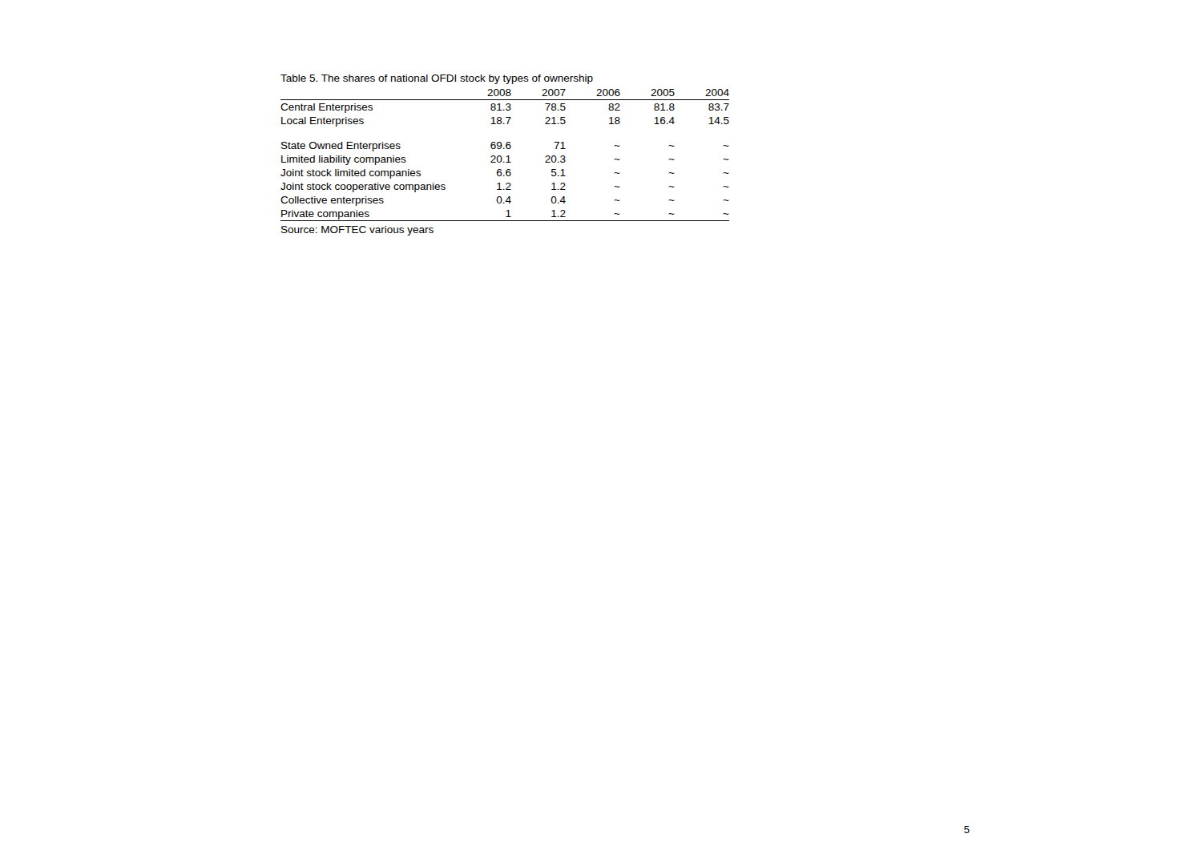Table 5. The shares of national OFDI stock by types of ownership
| | 2008 | 2007 | 2006 | 2005 | 2004 |
| Central Enterprises | 81.3 | 78.5 | 82 | 81.8 | 83.7 |
| Local Enterprises | 18.7 | 21.5 | 18 | 16.4 | 14.5 |
| State Owned Enterprises | 69.6 | 71 | ~ | ~ | ~ |
| Limited liability companies | 20.1 | 20.3 | ~ | ~ | ~ |
| Joint stock limited companies | 6.6 | 5.1 | ~ | ~ | ~ |
| Joint stock cooperative companies | 1.2 | 1.2 | ~ | ~ | ~ |
| Collective enterprises | 0.4 | 0.4 | ~ | ~ | ~ |
| Private companies | 1 | 1.2 | ~ | ~ | ~ |
Source: MOFTEC various years
5